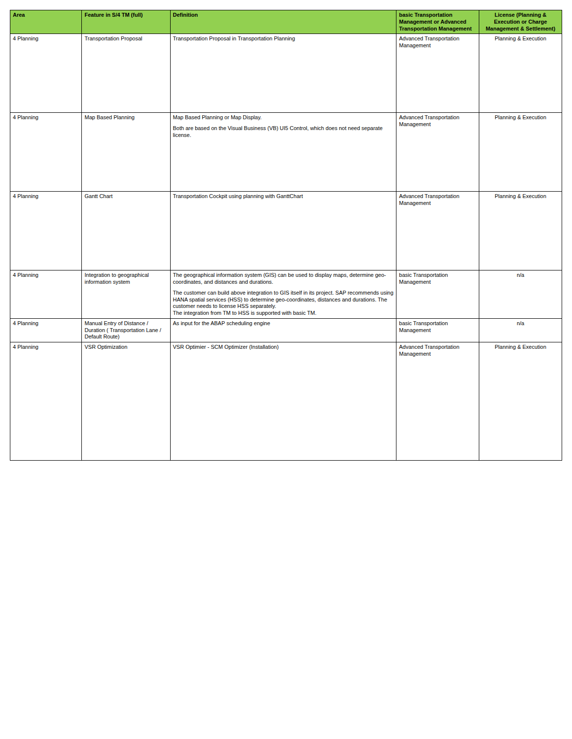| Area | Feature in S/4 TM (full) | Definition | basic Transportation Management or Advanced Transportation Management | License (Planning & Execution or Charge Management & Settlement) |
| --- | --- | --- | --- | --- |
| 4 Planning | Transportation Proposal | Transportation Proposal in Transportation Planning | Advanced Transportation Management | Planning & Execution |
| 4 Planning | Map Based Planning | Map Based Planning or Map Display. Both are based on the Visual Business (VB) UI5 Control, which does not need separate license. | Advanced Transportation Management | Planning & Execution |
| 4 Planning | Gantt Chart | Transportation Cockpit using planning with GanttChart | Advanced Transportation Management | Planning & Execution |
| 4 Planning | Integration to geographical information system | The geographical information system (GIS) can be used to display maps, determine geo-coordinates, and distances and durations. The customer can build above integration to GIS itself in its project. SAP recommends using HANA spatial services (HSS) to determine geo-coordinates, distances and durations. The customer needs to license HSS separately. The integration from TM to HSS is supported with basic TM. | basic Transportation Management | n/a |
| 4 Planning | Manual Entry of Distance / Duration ( Transportation Lane / Default Route) | As input for the ABAP scheduling engine | basic Transportation Management | n/a |
| 4 Planning | VSR Optimization | VSR Optimier - SCM Optimizer (Installation) | Advanced Transportation Management | Planning & Execution |